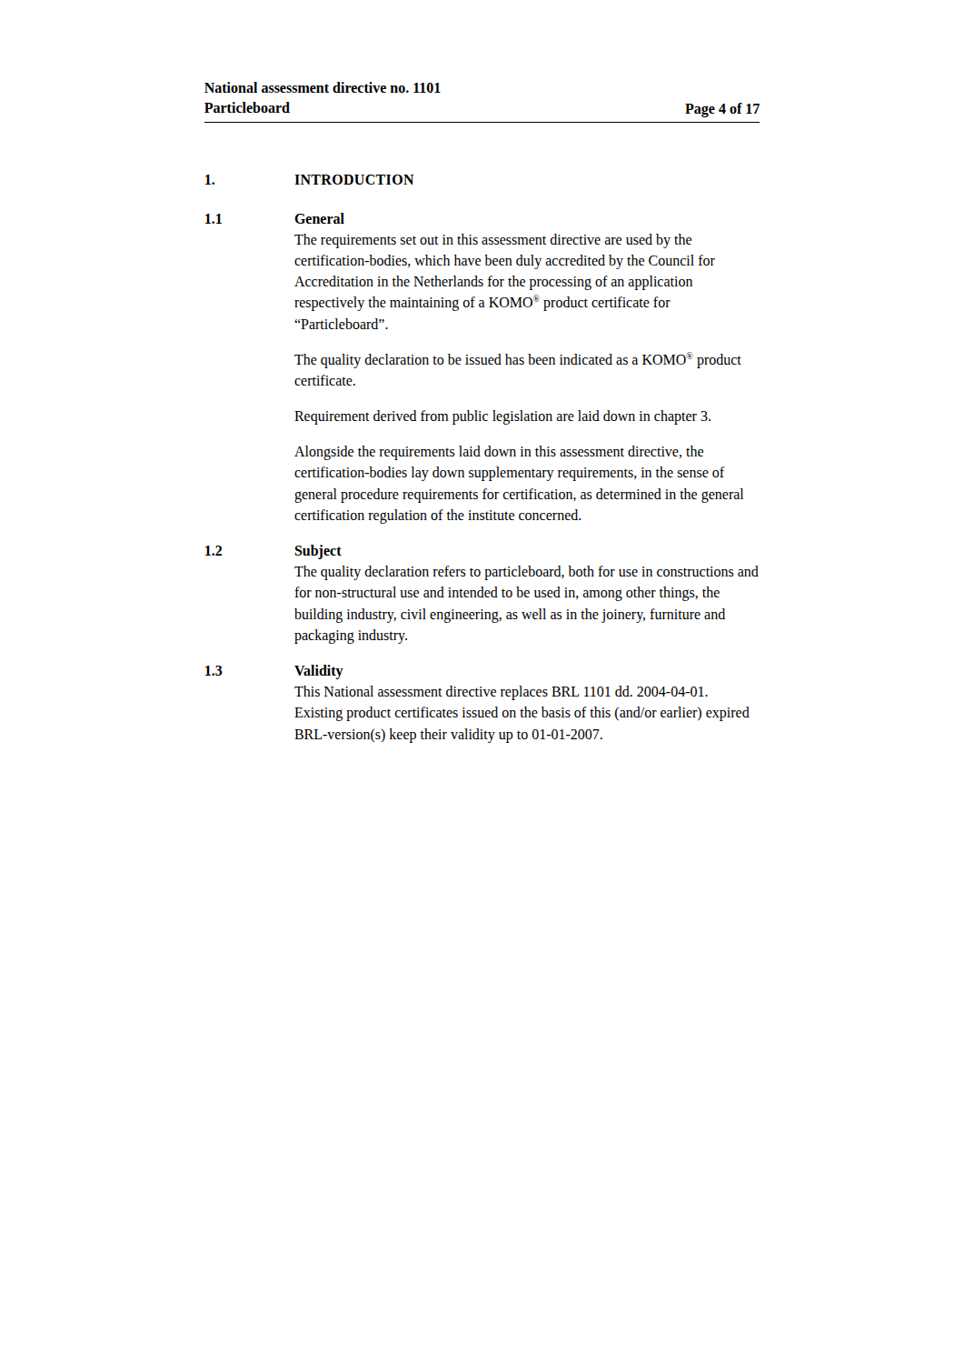National assessment directive no. 1101
Particleboard
Page 4 of 17
1.
INTRODUCTION
1.1
General
The requirements set out in this assessment directive are used by the certification-bodies, which have been duly accredited by the Council for Accreditation in the Netherlands for the processing of an application respectively the maintaining of a KOMO® product certificate for “Particleboard”.
The quality declaration to be issued has been indicated as a KOMO® product certificate.
Requirement derived from public legislation are laid down in chapter 3.
Alongside the requirements laid down in this assessment directive, the certification-bodies lay down supplementary requirements, in the sense of general procedure requirements for certification, as determined in the general certification regulation of the institute concerned.
1.2
Subject
The quality declaration refers to particleboard, both for use in constructions and for non-structural use and intended to be used in, among other things, the building industry, civil engineering, as well as in the joinery, furniture and packaging industry.
1.3
Validity
This National assessment directive replaces BRL 1101 dd. 2004-04-01. Existing product certificates issued on the basis of this (and/or earlier) expired BRL-version(s) keep their validity up to 01-01-2007.